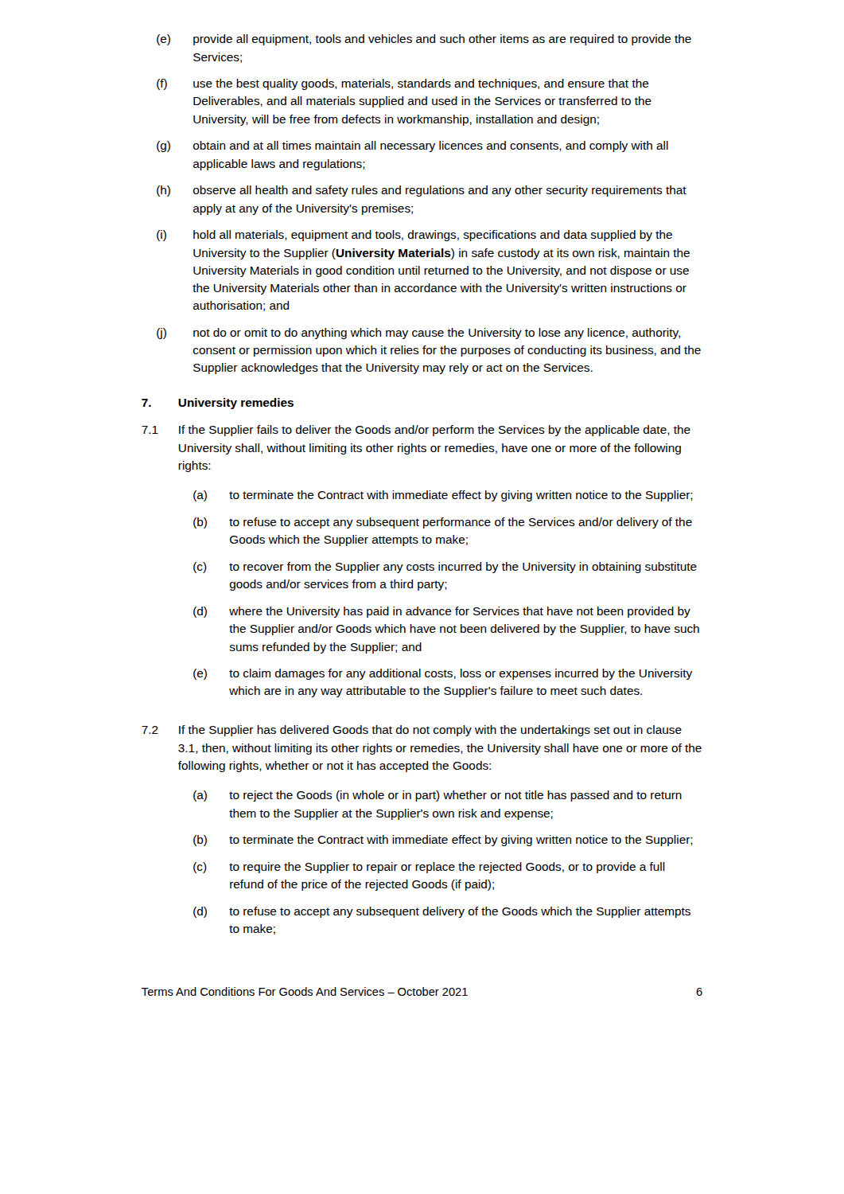(e) provide all equipment, tools and vehicles and such other items as are required to provide the Services;
(f) use the best quality goods, materials, standards and techniques, and ensure that the Deliverables, and all materials supplied and used in the Services or transferred to the University, will be free from defects in workmanship, installation and design;
(g) obtain and at all times maintain all necessary licences and consents, and comply with all applicable laws and regulations;
(h) observe all health and safety rules and regulations and any other security requirements that apply at any of the University's premises;
(i) hold all materials, equipment and tools, drawings, specifications and data supplied by the University to the Supplier (University Materials) in safe custody at its own risk, maintain the University Materials in good condition until returned to the University, and not dispose or use the University Materials other than in accordance with the University's written instructions or authorisation; and
(j) not do or omit to do anything which may cause the University to lose any licence, authority, consent or permission upon which it relies for the purposes of conducting its business, and the Supplier acknowledges that the University may rely or act on the Services.
7. University remedies
7.1
If the Supplier fails to deliver the Goods and/or perform the Services by the applicable date, the University shall, without limiting its other rights or remedies, have one or more of the following rights:
(a) to terminate the Contract with immediate effect by giving written notice to the Supplier;
(b) to refuse to accept any subsequent performance of the Services and/or delivery of the Goods which the Supplier attempts to make;
(c) to recover from the Supplier any costs incurred by the University in obtaining substitute goods and/or services from a third party;
(d) where the University has paid in advance for Services that have not been provided by the Supplier and/or Goods which have not been delivered by the Supplier, to have such sums refunded by the Supplier; and
(e) to claim damages for any additional costs, loss or expenses incurred by the University which are in any way attributable to the Supplier's failure to meet such dates.
7.2
If the Supplier has delivered Goods that do not comply with the undertakings set out in clause 3.1, then, without limiting its other rights or remedies, the University shall have one or more of the following rights, whether or not it has accepted the Goods:
(a) to reject the Goods (in whole or in part) whether or not title has passed and to return them to the Supplier at the Supplier's own risk and expense;
(b) to terminate the Contract with immediate effect by giving written notice to the Supplier;
(c) to require the Supplier to repair or replace the rejected Goods, or to provide a full refund of the price of the rejected Goods (if paid);
(d) to refuse to accept any subsequent delivery of the Goods which the Supplier attempts to make;
Terms And Conditions For Goods And Services – October 2021 6